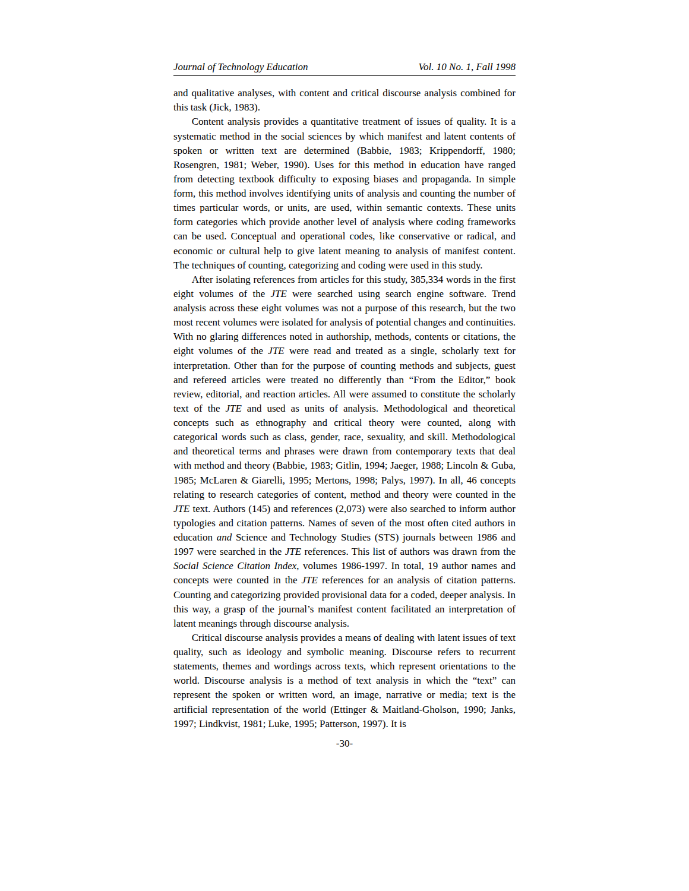Journal of Technology Education Vol. 10 No. 1, Fall 1998
and qualitative analyses, with content and critical discourse analysis combined for this task (Jick, 1983).
Content analysis provides a quantitative treatment of issues of quality. It is a systematic method in the social sciences by which manifest and latent contents of spoken or written text are determined (Babbie, 1983; Krippendorff, 1980; Rosengren, 1981; Weber, 1990). Uses for this method in education have ranged from detecting textbook difficulty to exposing biases and propaganda. In simple form, this method involves identifying units of analysis and counting the number of times particular words, or units, are used, within semantic contexts. These units form categories which provide another level of analysis where coding frameworks can be used. Conceptual and operational codes, like conservative or radical, and economic or cultural help to give latent meaning to analysis of manifest content. The techniques of counting, categorizing and coding were used in this study.
After isolating references from articles for this study, 385,334 words in the first eight volumes of the JTE were searched using search engine software. Trend analysis across these eight volumes was not a purpose of this research, but the two most recent volumes were isolated for analysis of potential changes and continuities. With no glaring differences noted in authorship, methods, contents or citations, the eight volumes of the JTE were read and treated as a single, scholarly text for interpretation. Other than for the purpose of counting methods and subjects, guest and refereed articles were treated no differently than “From the Editor,” book review, editorial, and reaction articles. All were assumed to constitute the scholarly text of the JTE and used as units of analysis. Methodological and theoretical concepts such as ethnography and critical theory were counted, along with categorical words such as class, gender, race, sexuality, and skill. Methodological and theoretical terms and phrases were drawn from contemporary texts that deal with method and theory (Babbie, 1983; Gitlin, 1994; Jaeger, 1988; Lincoln & Guba, 1985; McLaren & Giarelli, 1995; Mertons, 1998; Palys, 1997). In all, 46 concepts relating to research categories of content, method and theory were counted in the JTE text. Authors (145) and references (2,073) were also searched to inform author typologies and citation patterns. Names of seven of the most often cited authors in education and Science and Technology Studies (STS) journals between 1986 and 1997 were searched in the JTE references. This list of authors was drawn from the Social Science Citation Index, volumes 1986-1997. In total, 19 author names and concepts were counted in the JTE references for an analysis of citation patterns. Counting and categorizing provided provisional data for a coded, deeper analysis. In this way, a grasp of the journal’s manifest content facilitated an interpretation of latent meanings through discourse analysis.
Critical discourse analysis provides a means of dealing with latent issues of text quality, such as ideology and symbolic meaning. Discourse refers to recurrent statements, themes and wordings across texts, which represent orientations to the world. Discourse analysis is a method of text analysis in which the “text” can represent the spoken or written word, an image, narrative or media; text is the artificial representation of the world (Ettinger & Maitland-Gholson, 1990; Janks, 1997; Lindkvist, 1981; Luke, 1995; Patterson, 1997). It is
-30-